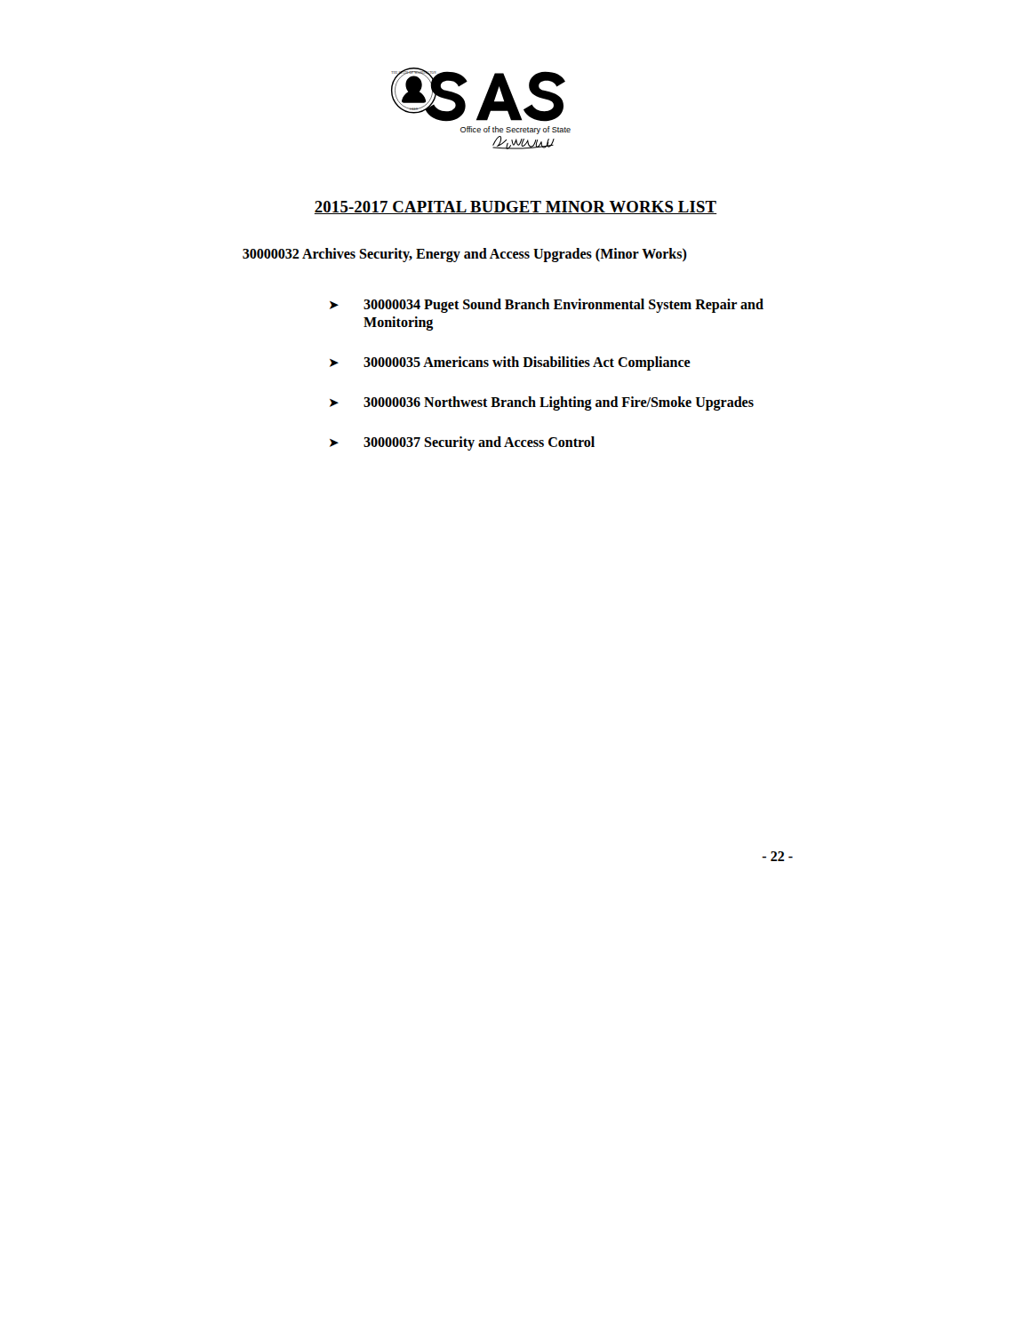THE STATE OF WASHINGTON 1889 Office of the Secretary of State
2015-2017 CAPITAL BUDGET MINOR WORKS LIST
30000032 Archives Security, Energy and Access Upgrades (Minor Works)
30000034 Puget Sound Branch Environmental System Repair and Monitoring
30000035 Americans with Disabilities Act Compliance
30000036 Northwest Branch Lighting and Fire/Smoke Upgrades
30000037 Security and Access Control
- 22 -